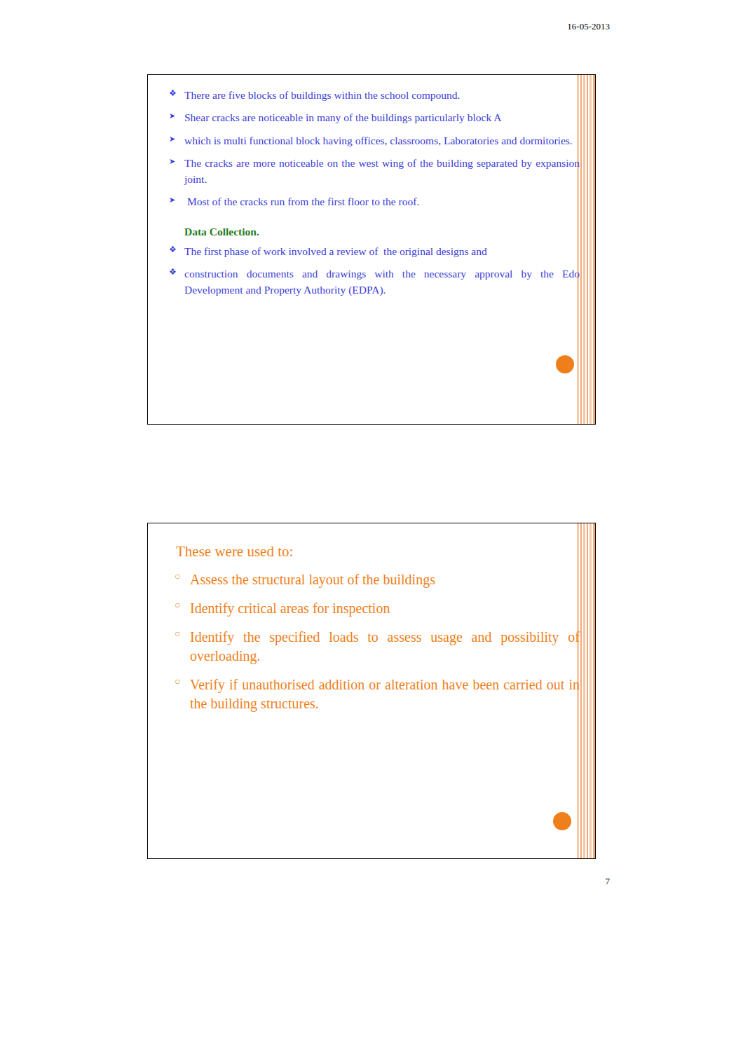16-05-2013
There are five blocks of buildings within the school compound.
Shear cracks are noticeable in many of the buildings particularly block A
which is multi functional block having offices, classrooms, Laboratories and dormitories.
The cracks are more noticeable on the west wing of the building separated by expansion joint.
Most of the cracks run from the first floor to the roof.
Data Collection.
The first phase of work involved a review of the original designs and
construction documents and drawings with the necessary approval by the Edo Development and Property Authority (EDPA).
These were used to:
Assess the structural layout of the buildings
Identify critical areas for inspection
Identify the specified loads to assess usage and possibility of overloading.
Verify if unauthorised addition or alteration have been carried out in the building structures.
7